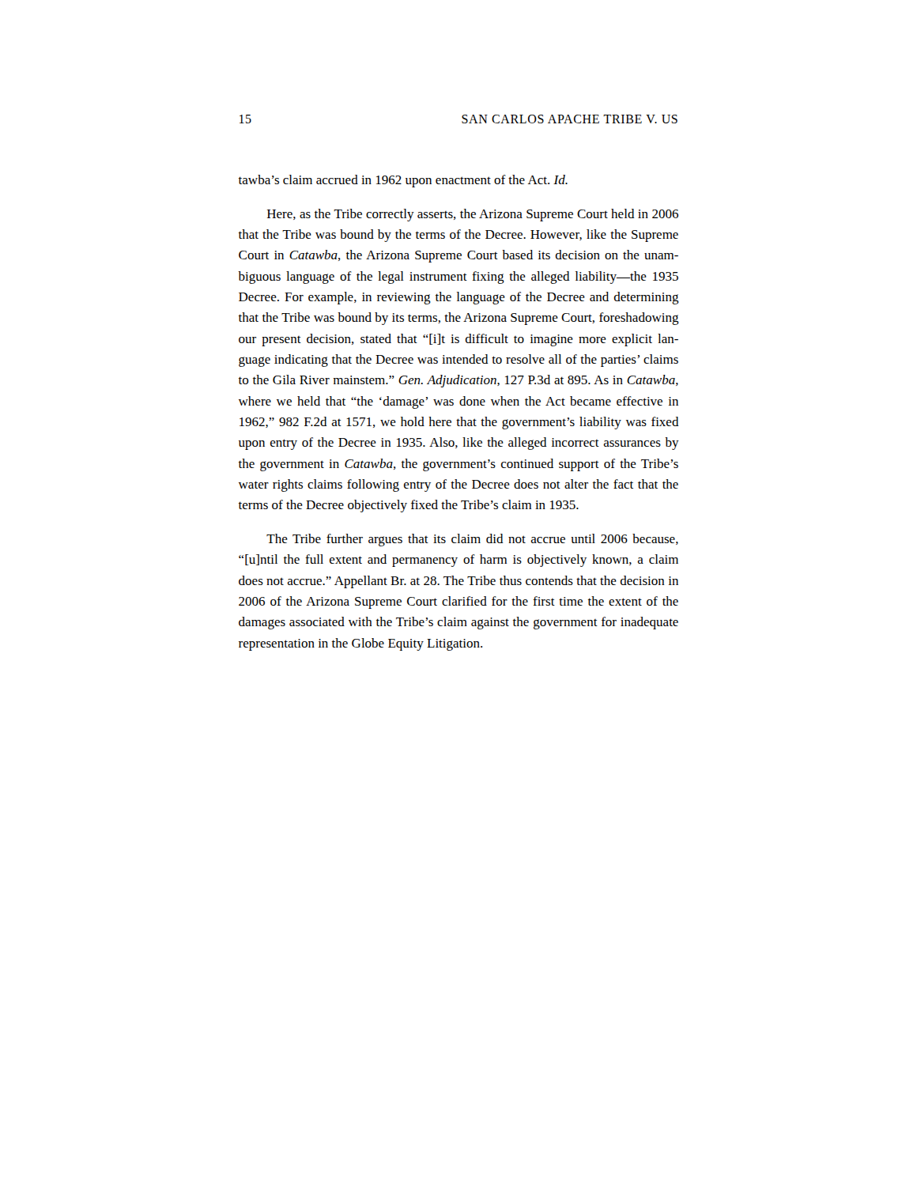15 San Carlos Apache Tribe v. US
tawba’s claim accrued in 1962 upon enactment of the Act. Id.
Here, as the Tribe correctly asserts, the Arizona Supreme Court held in 2006 that the Tribe was bound by the terms of the Decree. However, like the Supreme Court in Catawba, the Arizona Supreme Court based its decision on the unambiguous language of the legal instrument fixing the alleged liability—the 1935 Decree. For example, in reviewing the language of the Decree and determining that the Tribe was bound by its terms, the Arizona Supreme Court, foreshadowing our present decision, stated that “[i]t is difficult to imagine more explicit language indicating that the Decree was intended to resolve all of the parties’ claims to the Gila River mainstem.” Gen. Adjudication, 127 P.3d at 895. As in Catawba, where we held that “the ‘damage’ was done when the Act became effective in 1962,” 982 F.2d at 1571, we hold here that the government’s liability was fixed upon entry of the Decree in 1935. Also, like the alleged incorrect assurances by the government in Catawba, the government’s continued support of the Tribe’s water rights claims following entry of the Decree does not alter the fact that the terms of the Decree objectively fixed the Tribe’s claim in 1935.
The Tribe further argues that its claim did not accrue until 2006 because, “[u]ntil the full extent and permanency of harm is objectively known, a claim does not accrue.” Appellant Br. at 28. The Tribe thus contends that the decision in 2006 of the Arizona Supreme Court clarified for the first time the extent of the damages associated with the Tribe’s claim against the government for inadequate representation in the Globe Equity Litigation.